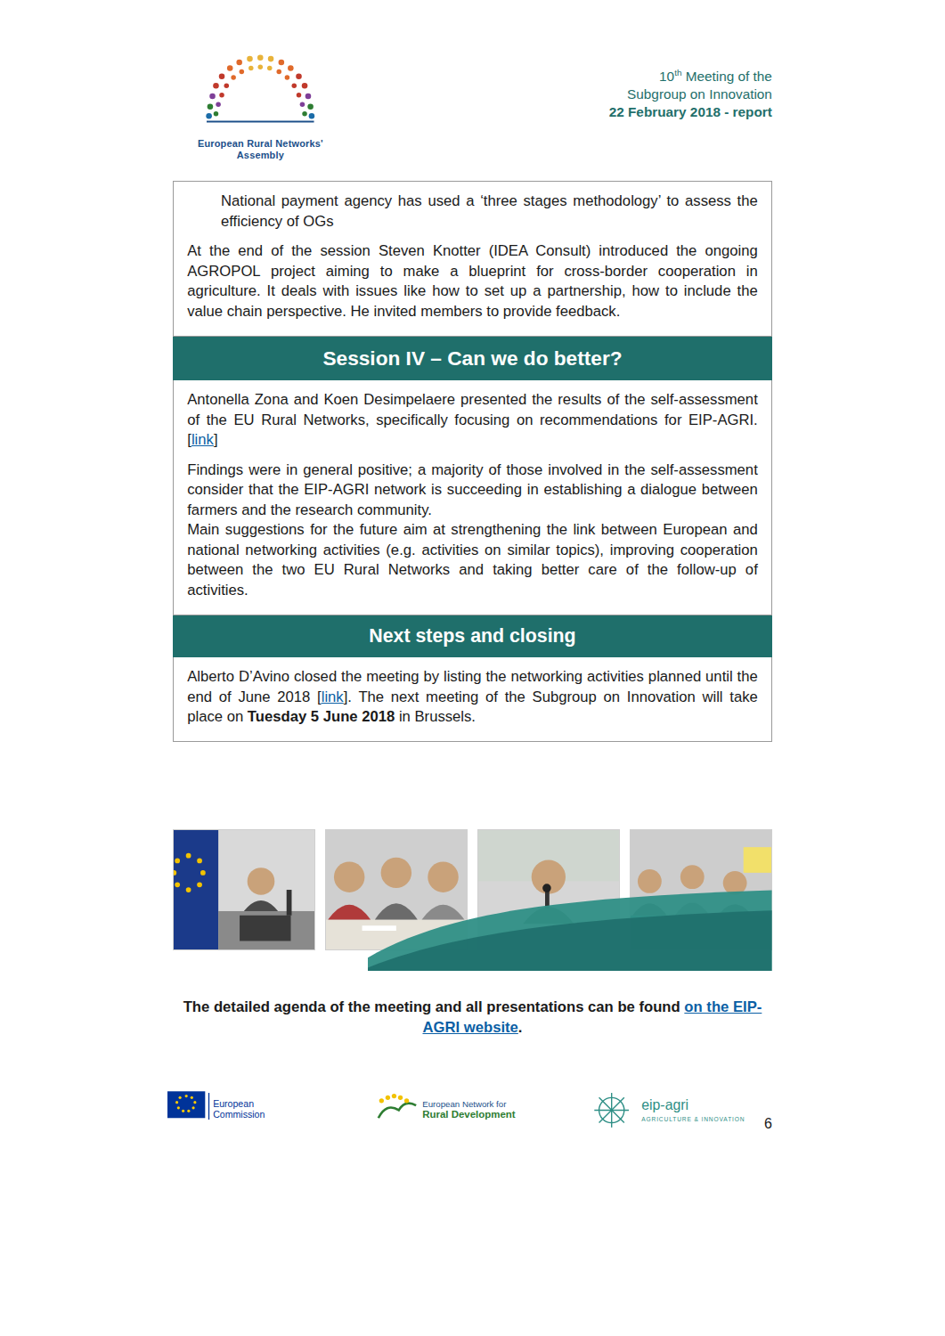European Rural Networks'
Assembly
10th Meeting of the
Subgroup on Innovation
22 February 2018 - report
National payment agency has used a ‘three stages methodology’ to assess the efficiency of OGs
At the end of the session Steven Knotter (IDEA Consult) introduced the ongoing AGROPOL project aiming to make a blueprint for cross-border cooperation in agriculture. It deals with issues like how to set up a partnership, how to include the value chain perspective. He invited members to provide feedback.
Session IV – Can we do better?
Antonella Zona and Koen Desimpelaere presented the results of the self-assessment of the EU Rural Networks, specifically focusing on recommendations for EIP-AGRI. [link]
Findings were in general positive; a majority of those involved in the self-assessment consider that the EIP-AGRI network is succeeding in establishing a dialogue between farmers and the research community.
Main suggestions for the future aim at strengthening the link between European and national networking activities (e.g. activities on similar topics), improving cooperation between the two EU Rural Networks and taking better care of the follow-up of activities.
Next steps and closing
Alberto D’Avino closed the meeting by listing the networking activities planned until the end of June 2018 [link]. The next meeting of the Subgroup on Innovation will take place on Tuesday 5 June 2018 in Brussels.
The detailed agenda of the meeting and all presentations can be found on the EIP-AGRI website.
European Commission
European Network for Rural Development
eip-agri AGRICULTURE & INNOVATION
6